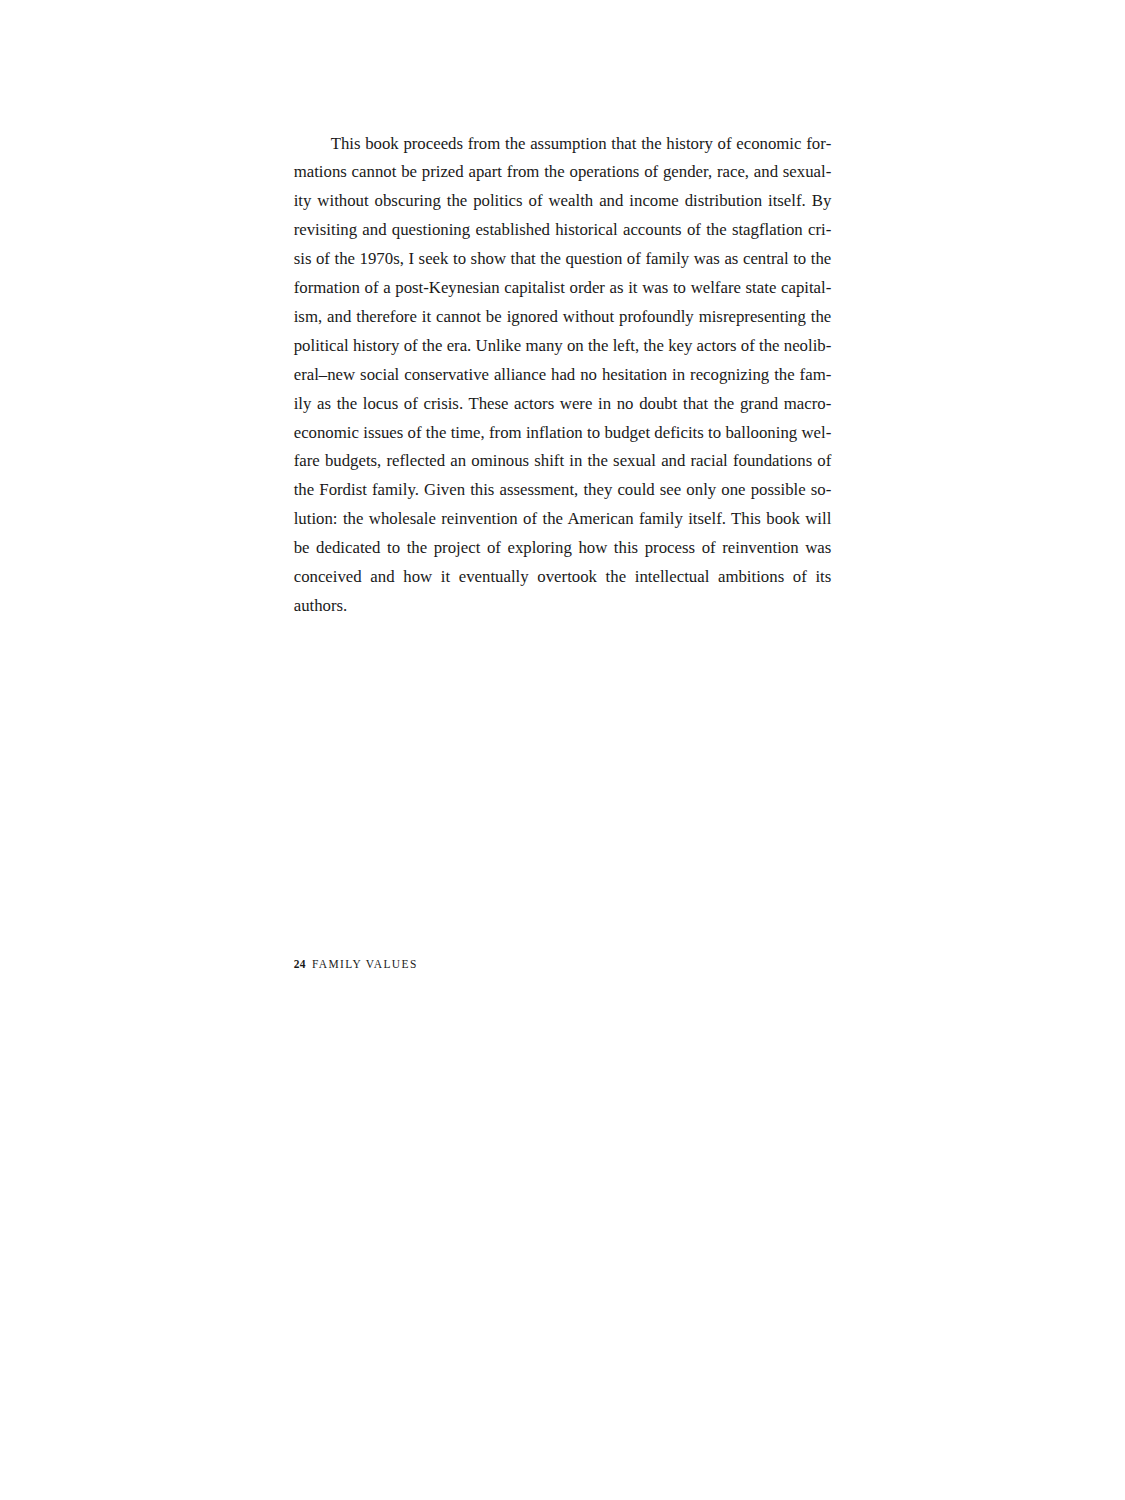This book proceeds from the assumption that the history of economic formations cannot be prized apart from the operations of gender, race, and sexuality without obscuring the politics of wealth and income distribution itself. By revisiting and questioning established historical accounts of the stagflation crisis of the 1970s, I seek to show that the question of family was as central to the formation of a post-Keynesian capitalist order as it was to welfare state capitalism, and therefore it cannot be ignored without profoundly misrepresenting the political history of the era. Unlike many on the left, the key actors of the neoliberal–new social conservative alliance had no hesitation in recognizing the family as the locus of crisis. These actors were in no doubt that the grand macroeconomic issues of the time, from inflation to budget deficits to ballooning welfare budgets, reflected an ominous shift in the sexual and racial foundations of the Fordist family. Given this assessment, they could see only one possible solution: the wholesale reinvention of the American family itself. This book will be dedicated to the project of exploring how this process of reinvention was conceived and how it eventually overtook the intellectual ambitions of its authors.
24 Family Values